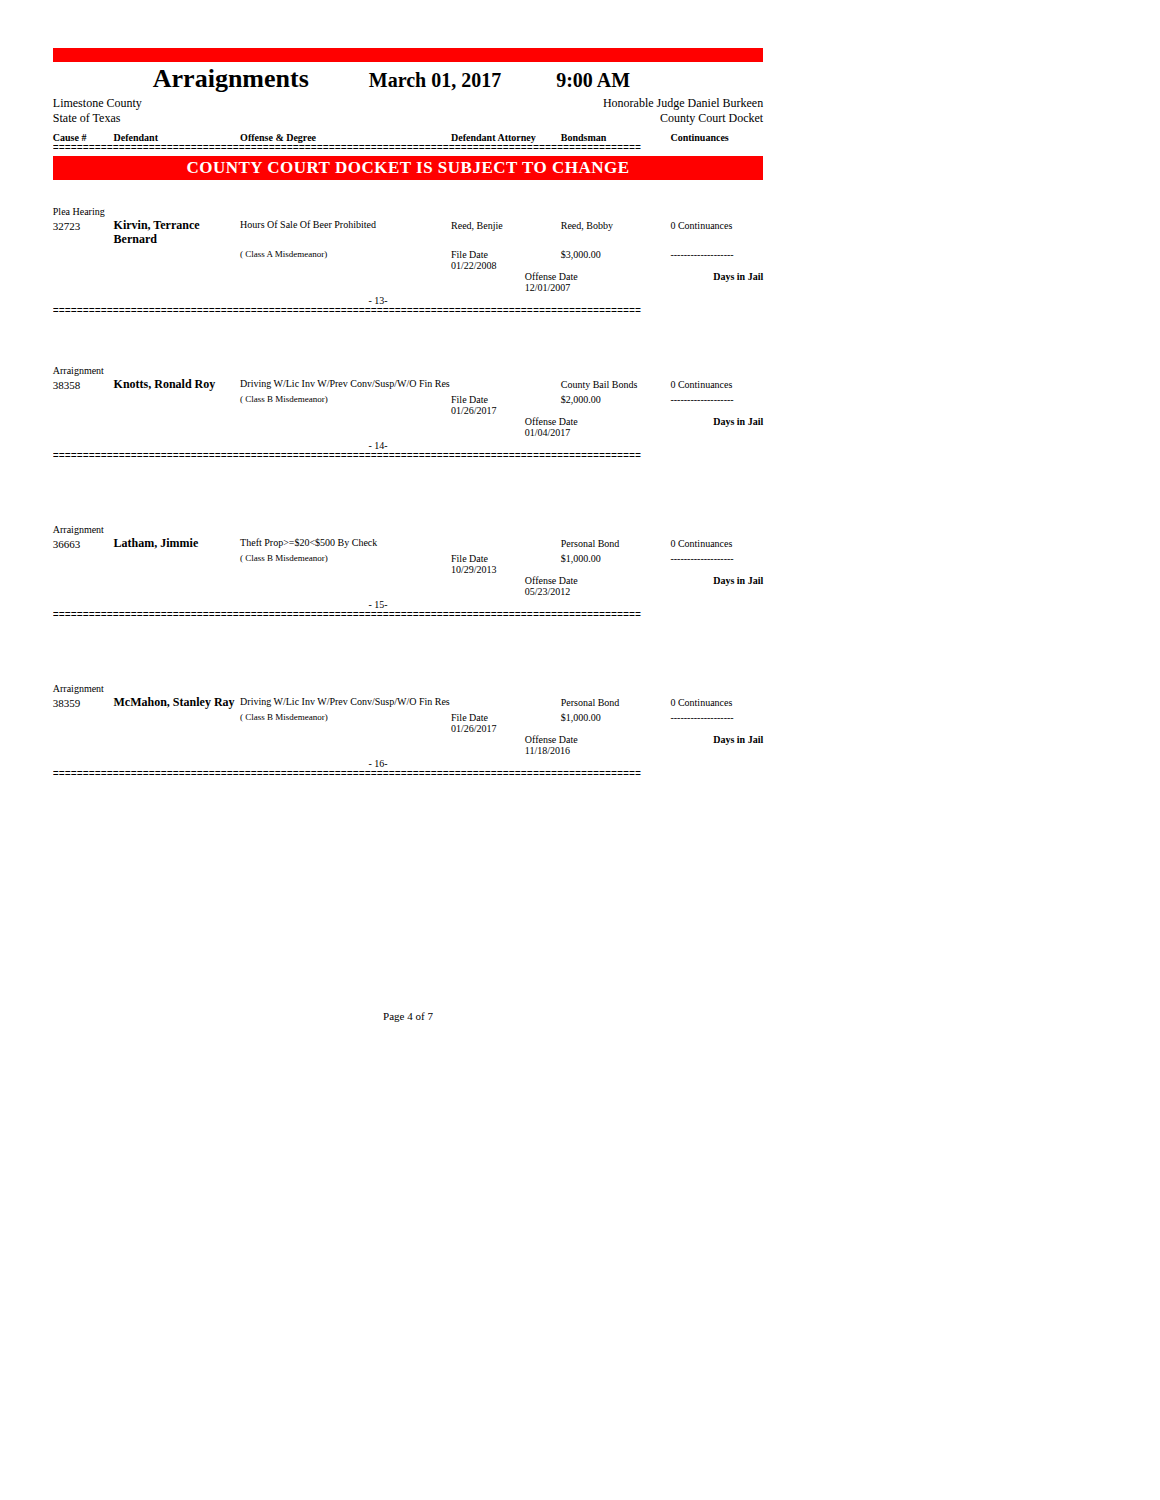Arraignments March 01, 2017 9:00 AM
Limestone County
State of Texas
Honorable Judge Daniel Burkeen
County Court Docket
Cause # Defendant Offense & Degree Defendant Attorney Bondsman Continuances
==================================================================================================
COUNTY COURT DOCKET IS SUBJECT TO CHANGE
Plea Hearing
32723
Kirvin, Terrance Bernard
Hours Of Sale Of Beer Prohibited
Reed, Benjie
Reed, Bobby
0 Continuances
( Class A Misdemeanor)
File Date01/22/2008
$3,000.00
-------------------
Offense Date12/01/2007
Days in Jail
- 13-
==================================================================================================
Arraignment
38358
Knotts, Ronald Roy
Driving W/Lic Inv W/Prev Conv/Susp/W/O Fin Res
County Bail Bonds
0 Continuances
( Class B Misdemeanor)
File Date01/26/2017
$2,000.00
-------------------
Offense Date01/04/2017
Days in Jail
- 14-
==================================================================================================
Arraignment
36663
Latham, Jimmie
Theft Prop>=$20<$500 By Check
Personal Bond
0 Continuances
( Class B Misdemeanor)
File Date10/29/2013
$1,000.00
-------------------
Offense Date05/23/2012
Days in Jail
- 15-
==================================================================================================
Arraignment
38359
McMahon, Stanley Ray
Driving W/Lic Inv W/Prev Conv/Susp/W/O Fin Res
Personal Bond
0 Continuances
( Class B Misdemeanor)
File Date01/26/2017
$1,000.00
-------------------
Offense Date11/18/2016
Days in Jail
- 16-
==================================================================================================
Page 4 of 7